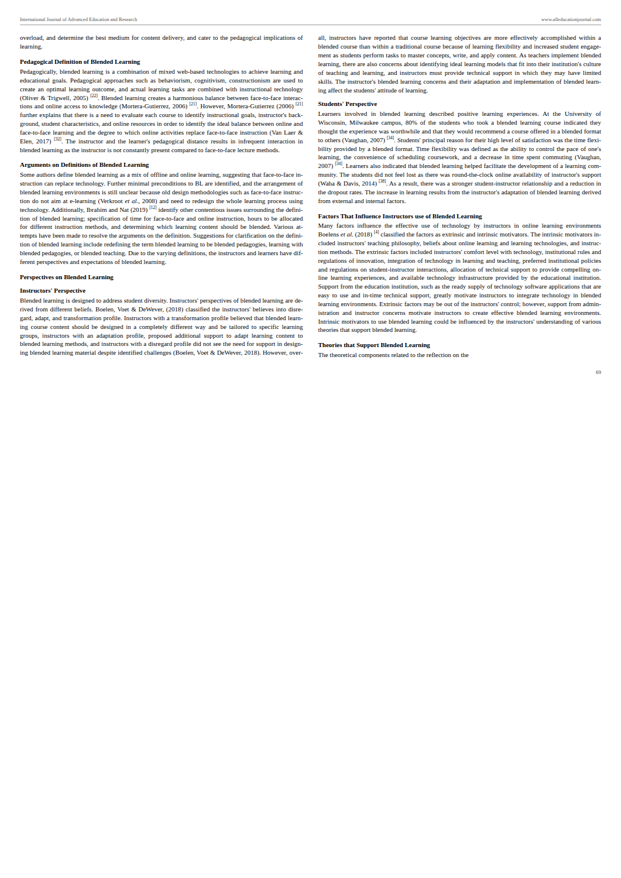International Journal of Advanced Education and Research www.alleducationjournal.com
overload, and determine the best medium for content delivery, and cater to the pedagogical implications of learning.
Pedagogical Definition of Blended Learning
Pedagogically, blended learning is a combination of mixed web-based technologies to achieve learning and educational goals. Pedagogical approaches such as behaviorism, cognitivism, constructionism are used to create an optimal learning outcome, and actual learning tasks are combined with instructional technology (Oliver & Trigwell, 2005) [22]. Blended learning creates a harmonious balance between face-to-face interactions and online access to knowledge (Mortera-Gutierrez, 2006) [21]. However, Mortera-Gutierrez (2006) [21] further explains that there is a need to evaluate each course to identify instructional goals, instructor's background, student characteristics, and online resources in order to identify the ideal balance between online and face-to-face learning and the degree to which online activities replace face-to-face instruction (Van Laer & Elen, 2017) [32]. The instructor and the learner's pedagogical distance results in infrequent interaction in blended learning as the instructor is not constantly present compared to face-to-face lecture methods.
Arguments on Definitions of Blended Learning
Some authors define blended learning as a mix of offline and online learning, suggesting that face-to-face instruction can replace technology. Further minimal preconditions to BL are identified, and the arrangement of blended learning environments is still unclear because old design methodologies such as face-to-face instruction do not aim at e-learning (Verkroot et al., 2008) and need to redesign the whole learning process using technology. Additionally, Ibrahim and Nat (2019) [12] identify other contentious issues surrounding the definition of blended learning; specification of time for face-to-face and online instruction, hours to be allocated for different instruction methods, and determining which learning content should be blended. Various attempts have been made to resolve the arguments on the definition. Suggestions for clarification on the definition of blended learning include redefining the term blended learning to be blended pedagogies, learning with blended pedagogies, or blended teaching. Due to the varying definitions, the instructors and learners have different perspectives and expectations of blended learning.
Perspectives on Blended Learning
Instructors' Perspective
Blended learning is designed to address student diversity. Instructors' perspectives of blended learning are derived from different beliefs. Boelen, Voet & DeWever, (2018) classified the instructors' believes into disregard, adapt, and transformation profile. Instructors with a transformation profile believed that blended learning course content should be designed in a completely different way and be tailored to specific learning groups, instructors with an adaptation profile, proposed additional support to adapt learning content to blended learning methods, and instructors with a disregard profile did not see the need for support in designing blended learning material despite identified challenges (Boelen, Voet & DeWever, 2018). However, overall, instructors have reported that course learning objectives are more effectively accomplished within a blended course than within a traditional course because of learning flexibility and increased student engagement as students perform tasks to master concepts, write, and apply content. As teachers implement blended learning, there are also concerns about identifying ideal learning models that fit into their institution's culture of teaching and learning, and instructors must provide technical support in which they may have limited skills. The instructor's blended learning concerns and their adaptation and implementation of blended learning affect the students' attitude of learning.
Students' Perspective
Learners involved in blended learning described positive learning experiences. At the University of Wisconsin, Milwaukee campus, 80% of the students who took a blended learning course indicated they thought the experience was worthwhile and that they would recommend a course offered in a blended format to others (Vaughan, 2007) [34]. Students' principal reason for their high level of satisfaction was the time flexibility provided by a blended format. Time flexibility was defined as the ability to control the pace of one's learning, the convenience of scheduling coursework, and a decrease in time spent commuting (Vaughan, 2007) [34]. Learners also indicated that blended learning helped facilitate the development of a learning community. The students did not feel lost as there was round-the-clock online availability of instructor's support (Waha & Davis, 2014) [38]. As a result, there was a stronger student-instructor relationship and a reduction in the dropout rates. The increase in learning results from the instructor's adaptation of blended learning derived from external and internal factors.
Factors That Influence Instructors use of Blended Learning
Many factors influence the effective use of technology by instructors in online learning environments Boelens et al. (2018) [4] classified the factors as extrinsic and intrinsic motivators. The intrinsic motivators included instructors' teaching philosophy, beliefs about online learning and learning technologies, and instruction methods. The extrinsic factors included instructors' comfort level with technology, institutional rules and regulations of innovation, integration of technology in learning and teaching, preferred institutional policies and regulations on student-instructor interactions, allocation of technical support to provide compelling online learning experiences, and available technology infrastructure provided by the educational institution. Support from the education institution, such as the ready supply of technology software applications that are easy to use and in-time technical support, greatly motivate instructors to integrate technology in blended learning environments. Extrinsic factors may be out of the instructors' control; however, support from administration and instructor concerns motivate instructors to create effective blended learning environments. Intrinsic motivators to use blended learning could be influenced by the instructors' understanding of various theories that support blended learning.
Theories that Support Blended Learning
The theoretical components related to the reflection on the
69